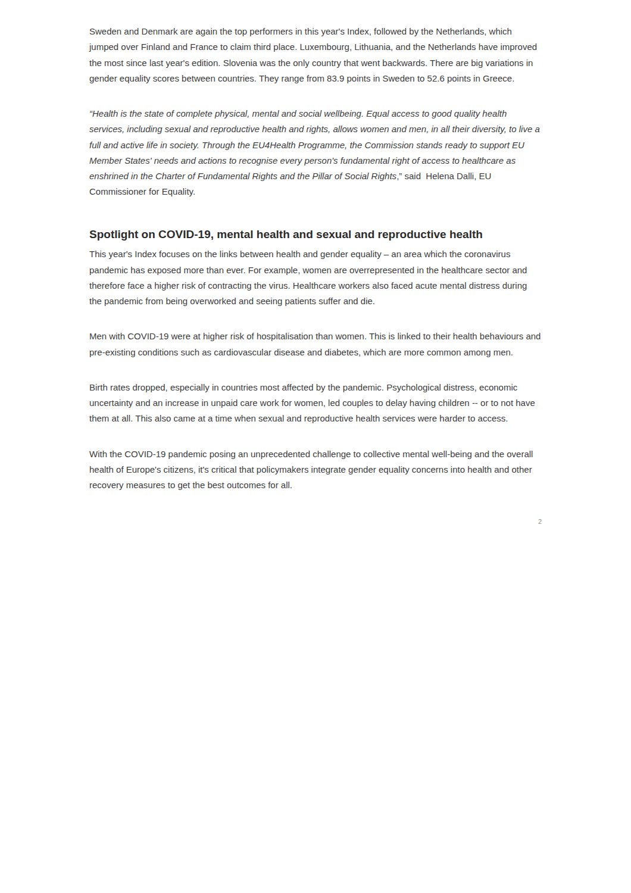Sweden and Denmark are again the top performers in this year's Index, followed by the Netherlands, which jumped over Finland and France to claim third place. Luxembourg, Lithuania, and the Netherlands have improved the most since last year's edition. Slovenia was the only country that went backwards. There are big variations in gender equality scores between countries. They range from 83.9 points in Sweden to 52.6 points in Greece.
“Health is the state of complete physical, mental and social wellbeing. Equal access to good quality health services, including sexual and reproductive health and rights, allows women and men, in all their diversity, to live a full and active life in society. Through the EU4Health Programme, the Commission stands ready to support EU Member States' needs and actions to recognise every person's fundamental right of access to healthcare as enshrined in the Charter of Fundamental Rights and the Pillar of Social Rights,” said Helena Dalli, EU Commissioner for Equality.
Spotlight on COVID-19, mental health and sexual and reproductive health
This year's Index focuses on the links between health and gender equality – an area which the coronavirus pandemic has exposed more than ever. For example, women are overrepresented in the healthcare sector and therefore face a higher risk of contracting the virus. Healthcare workers also faced acute mental distress during the pandemic from being overworked and seeing patients suffer and die.
Men with COVID-19 were at higher risk of hospitalisation than women. This is linked to their health behaviours and pre-existing conditions such as cardiovascular disease and diabetes, which are more common among men.
Birth rates dropped, especially in countries most affected by the pandemic. Psychological distress, economic uncertainty and an increase in unpaid care work for women, led couples to delay having children -- or to not have them at all. This also came at a time when sexual and reproductive health services were harder to access.
With the COVID-19 pandemic posing an unprecedented challenge to collective mental well-being and the overall health of Europe's citizens, it's critical that policymakers integrate gender equality concerns into health and other recovery measures to get the best outcomes for all.
2